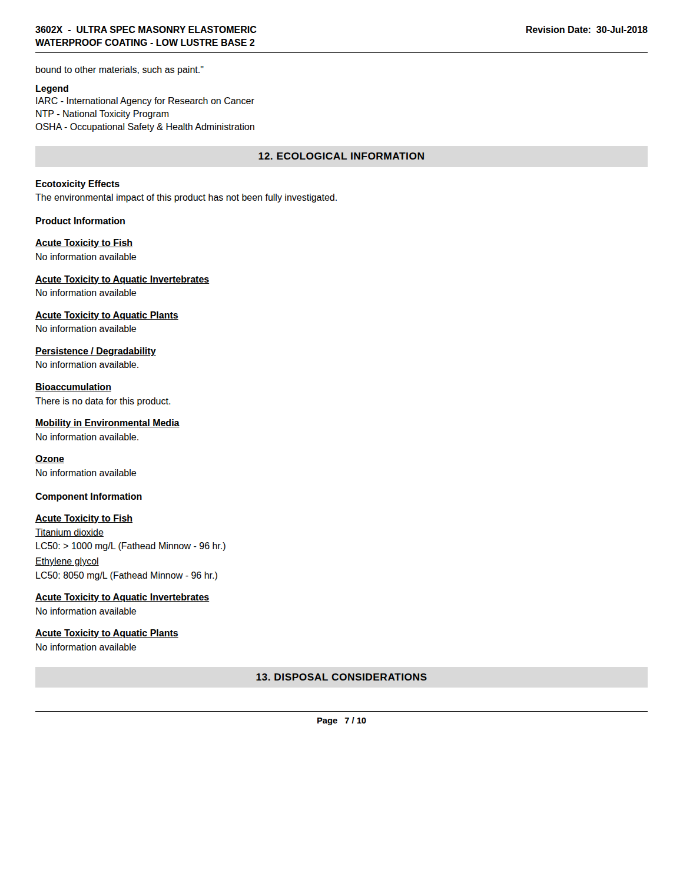3602X - ULTRA SPEC MASONRY ELASTOMERIC
WATERPROOF COATING - LOW LUSTRE BASE 2
Revision Date: 30-Jul-2018
bound to other materials, such as paint."
Legend
IARC - International Agency for Research on Cancer
NTP - National Toxicity Program
OSHA - Occupational Safety & Health Administration
12. ECOLOGICAL INFORMATION
Ecotoxicity Effects
The environmental impact of this product has not been fully investigated.
Product Information
Acute Toxicity to Fish
No information available
Acute Toxicity to Aquatic Invertebrates
No information available
Acute Toxicity to Aquatic Plants
No information available
Persistence / Degradability
No information available.
Bioaccumulation
There is no data for this product.
Mobility in Environmental Media
No information available.
Ozone
No information available
Component Information
Acute Toxicity to Fish
Titanium dioxide
LC50: > 1000 mg/L (Fathead Minnow - 96 hr.)
Ethylene glycol
LC50: 8050 mg/L (Fathead Minnow - 96 hr.)
Acute Toxicity to Aquatic Invertebrates
No information available
Acute Toxicity to Aquatic Plants
No information available
13. DISPOSAL CONSIDERATIONS
Page 7 / 10